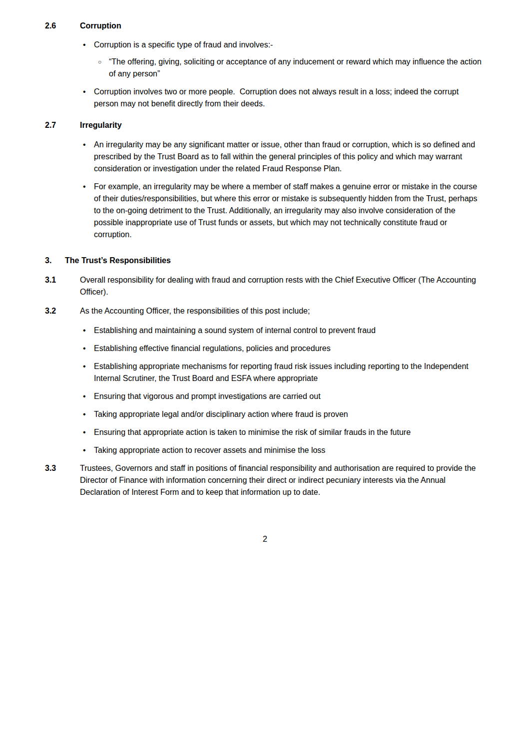2.6
Corruption
Corruption is a specific type of fraud and involves:-
“The offering, giving, soliciting or acceptance of any inducement or reward which may influence the action of any person”
Corruption involves two or more people. Corruption does not always result in a loss; indeed the corrupt person may not benefit directly from their deeds.
2.7
Irregularity
An irregularity may be any significant matter or issue, other than fraud or corruption, which is so defined and prescribed by the Trust Board as to fall within the general principles of this policy and which may warrant consideration or investigation under the related Fraud Response Plan.
For example, an irregularity may be where a member of staff makes a genuine error or mistake in the course of their duties/responsibilities, but where this error or mistake is subsequently hidden from the Trust, perhaps to the on-going detriment to the Trust. Additionally, an irregularity may also involve consideration of the possible inappropriate use of Trust funds or assets, but which may not technically constitute fraud or corruption.
3.
The Trust’s Responsibilities
3.1
Overall responsibility for dealing with fraud and corruption rests with the Chief Executive Officer (The Accounting Officer).
3.2
As the Accounting Officer, the responsibilities of this post include;
Establishing and maintaining a sound system of internal control to prevent fraud
Establishing effective financial regulations, policies and procedures
Establishing appropriate mechanisms for reporting fraud risk issues including reporting to the Independent Internal Scrutiner, the Trust Board and ESFA where appropriate
Ensuring that vigorous and prompt investigations are carried out
Taking appropriate legal and/or disciplinary action where fraud is proven
Ensuring that appropriate action is taken to minimise the risk of similar frauds in the future
Taking appropriate action to recover assets and minimise the loss
3.3
Trustees, Governors and staff in positions of financial responsibility and authorisation are required to provide the Director of Finance with information concerning their direct or indirect pecuniary interests via the Annual Declaration of Interest Form and to keep that information up to date.
2